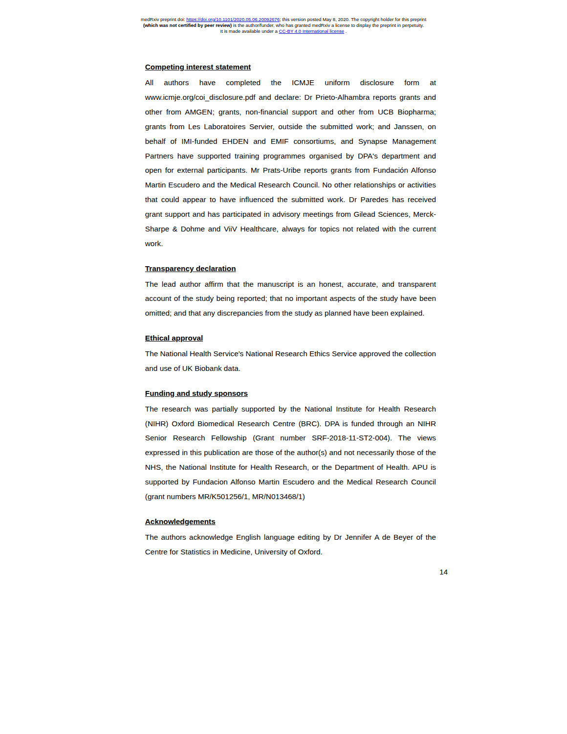medRxiv preprint doi: https://doi.org/10.1101/2020.05.06.20092676; this version posted May 8, 2020. The copyright holder for this preprint
(which was not certified by peer review) is the author/funder, who has granted medRxiv a license to display the preprint in perpetuity.
It is made available under a CC-BY 4.0 International license .
Competing interest statement
All authors have completed the ICMJE uniform disclosure form at www.icmje.org/coi_disclosure.pdf and declare: Dr Prieto-Alhambra reports grants and other from AMGEN; grants, non-financial support and other from UCB Biopharma; grants from Les Laboratoires Servier, outside the submitted work; and Janssen, on behalf of IMI-funded EHDEN and EMIF consortiums, and Synapse Management Partners have supported training programmes organised by DPA's department and open for external participants. Mr Prats-Uribe reports grants from Fundación Alfonso Martin Escudero and the Medical Research Council. No other relationships or activities that could appear to have influenced the submitted work. Dr Paredes has received grant support and has participated in advisory meetings from Gilead Sciences, Merck-Sharpe & Dohme and ViiV Healthcare, always for topics not related with the current work.
Transparency declaration
The lead author affirm that the manuscript is an honest, accurate, and transparent account of the study being reported; that no important aspects of the study have been omitted; and that any discrepancies from the study as planned have been explained.
Ethical approval
The National Health Service's National Research Ethics Service approved the collection and use of UK Biobank data.
Funding and study sponsors
The research was partially supported by the National Institute for Health Research (NIHR) Oxford Biomedical Research Centre (BRC). DPA is funded through an NIHR Senior Research Fellowship (Grant number SRF-2018-11-ST2-004). The views expressed in this publication are those of the author(s) and not necessarily those of the NHS, the National Institute for Health Research, or the Department of Health. APU is supported by Fundacion Alfonso Martin Escudero and the Medical Research Council (grant numbers MR/K501256/1, MR/N013468/1)
Acknowledgements
The authors acknowledge English language editing by Dr Jennifer A de Beyer of the Centre for Statistics in Medicine, University of Oxford.
14